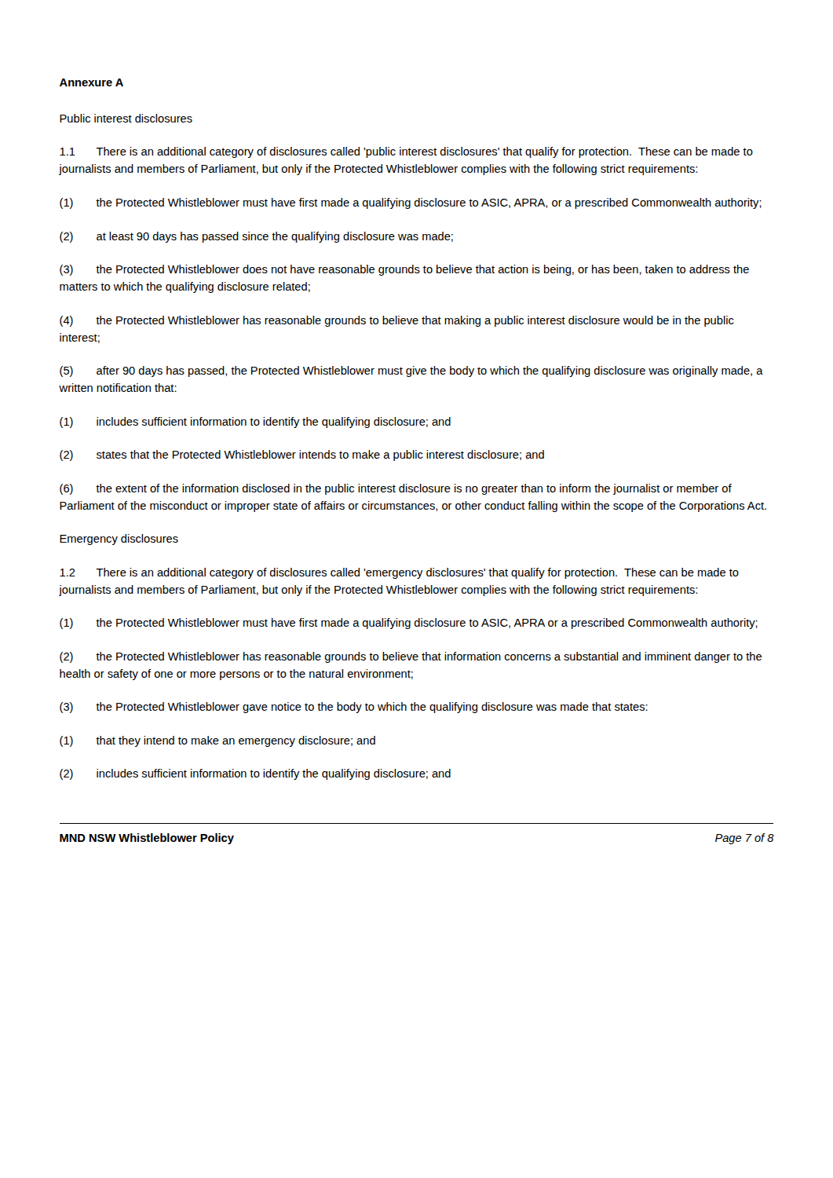Annexure A
Public interest disclosures
1.1 There is an additional category of disclosures called 'public interest disclosures' that qualify for protection. These can be made to journalists and members of Parliament, but only if the Protected Whistleblower complies with the following strict requirements:
(1) the Protected Whistleblower must have first made a qualifying disclosure to ASIC, APRA, or a prescribed Commonwealth authority;
(2) at least 90 days has passed since the qualifying disclosure was made;
(3) the Protected Whistleblower does not have reasonable grounds to believe that action is being, or has been, taken to address the matters to which the qualifying disclosure related;
(4) the Protected Whistleblower has reasonable grounds to believe that making a public interest disclosure would be in the public interest;
(5) after 90 days has passed, the Protected Whistleblower must give the body to which the qualifying disclosure was originally made, a written notification that:
(1) includes sufficient information to identify the qualifying disclosure; and
(2) states that the Protected Whistleblower intends to make a public interest disclosure; and
(6) the extent of the information disclosed in the public interest disclosure is no greater than to inform the journalist or member of Parliament of the misconduct or improper state of affairs or circumstances, or other conduct falling within the scope of the Corporations Act.
Emergency disclosures
1.2 There is an additional category of disclosures called 'emergency disclosures' that qualify for protection. These can be made to journalists and members of Parliament, but only if the Protected Whistleblower complies with the following strict requirements:
(1) the Protected Whistleblower must have first made a qualifying disclosure to ASIC, APRA or a prescribed Commonwealth authority;
(2) the Protected Whistleblower has reasonable grounds to believe that information concerns a substantial and imminent danger to the health or safety of one or more persons or to the natural environment;
(3) the Protected Whistleblower gave notice to the body to which the qualifying disclosure was made that states:
(1) that they intend to make an emergency disclosure; and
(2) includes sufficient information to identify the qualifying disclosure; and
MND NSW Whistleblower Policy Page 7 of 8